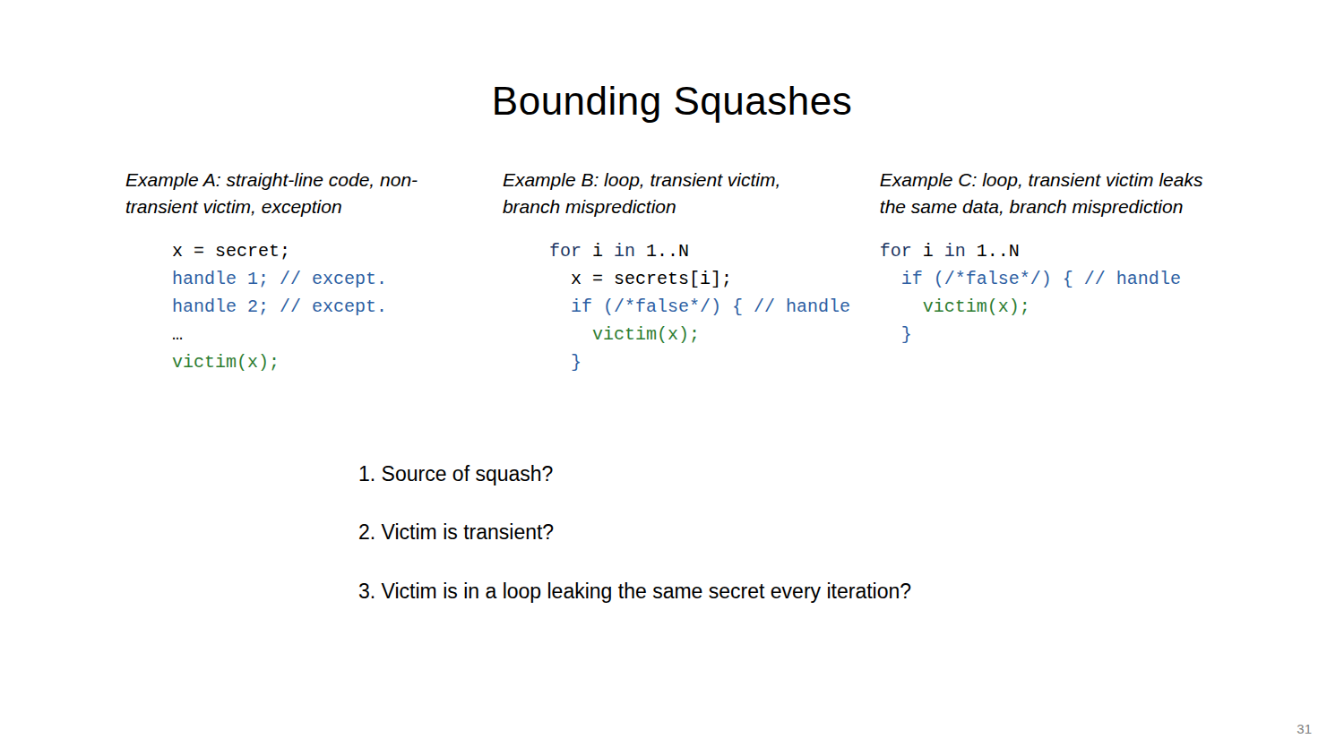Bounding Squashes
Example A: straight-line code, non-transient victim, exception
x = secret;
handle 1; // except.
handle 2; // except.
…
victim(x);
Example B: loop, transient victim, branch misprediction
for i in 1..N
  x = secrets[i];
  if (/*false*/) { // handle
    victim(x);
  }
Example C: loop, transient victim leaks the same data, branch misprediction
for i in 1..N
  if (/*false*/) { // handle
    victim(x);
  }
1. Source of squash?
2. Victim is transient?
3. Victim is in a loop leaking the same secret every iteration?
31